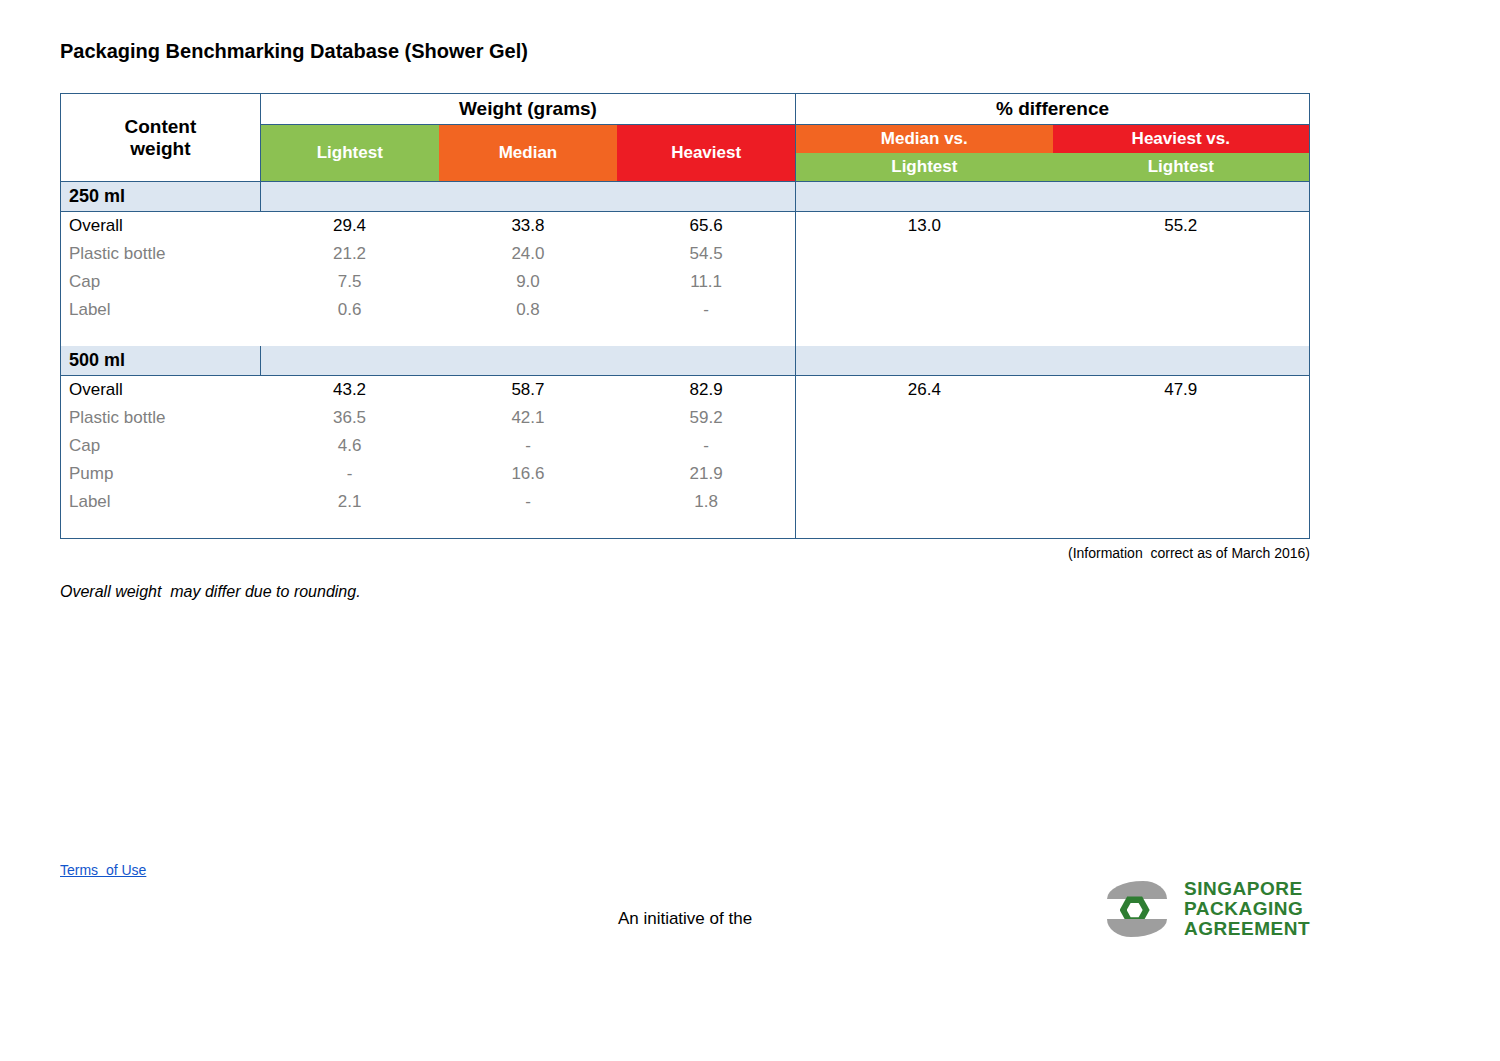Packaging Benchmarking Database (Shower Gel)
| Content weight | Weight (grams) | % difference |
| --- | --- | --- |
| Lightest | Median | Heaviest | Median vs. | Heaviest vs. |
| Lightest | Lightest |
| 250 ml | | | | | |
| Overall | 29.4 | 33.8 | 65.6 | 13.0 | 55.2 |
| Plastic bottle | 21.2 | 24.0 | 54.5 | | |
| Cap | 7.5 | 9.0 | 11.1 | | |
| Label | 0.6 | 0.8 | - | | |
| 500 ml | | | | | |
| Overall | 43.2 | 58.7 | 82.9 | 26.4 | 47.9 |
| Plastic bottle | 36.5 | 42.1 | 59.2 | | |
| Cap | 4.6 | - | - | | |
| Pump | - | 16.6 | 21.9 | | |
| Label | 2.1 | - | 1.8 | | |
(Information correct as of March 2016)
Overall weight may differ due to rounding.
Terms of Use
SINGAPORE
PACKAGING
AGREEMENT
An initiative of the